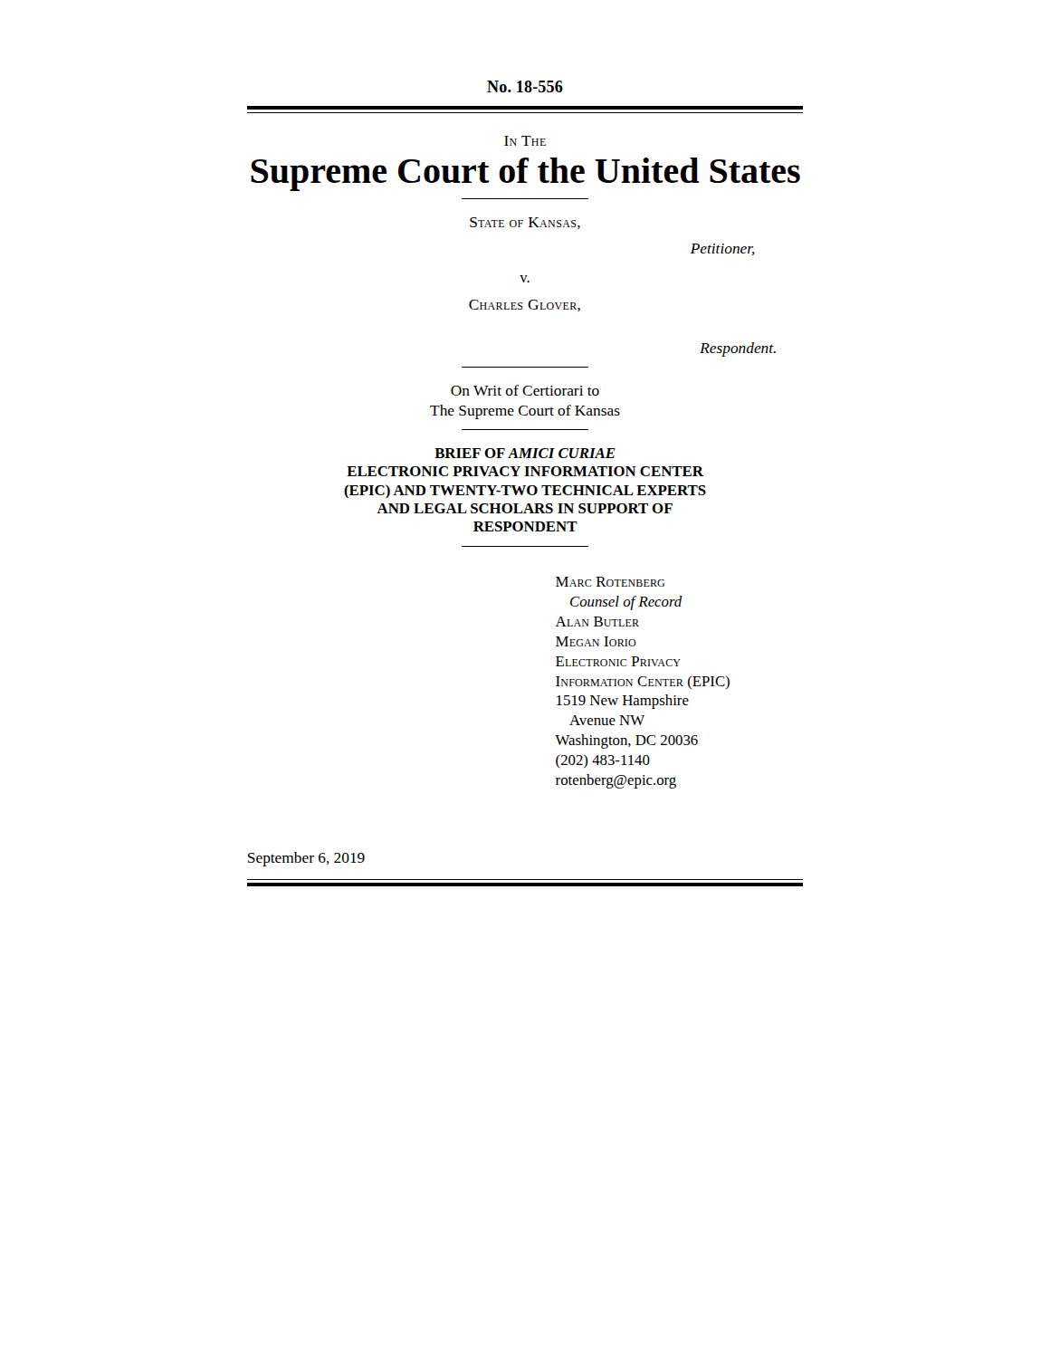No. 18-556
In The
Supreme Court of the United States
State of Kansas,
Petitioner,
v.
Charles Glover,
Respondent.
On Writ of Certiorari to
The Supreme Court of Kansas
BRIEF OF AMICI CURIAE
ELECTRONIC PRIVACY INFORMATION CENTER
(EPIC) AND TWENTY-TWO TECHNICAL EXPERTS
AND LEGAL SCHOLARS IN SUPPORT OF
RESPONDENT
Marc Rotenberg
Counsel of Record Alan Butler
Megan Iorio
Electronic Privacy
Information Center (EPIC)
1519 New Hampshire
Avenue NW Washington, DC 20036
(202) 483-1140
rotenberg@epic.org
September 6, 2019